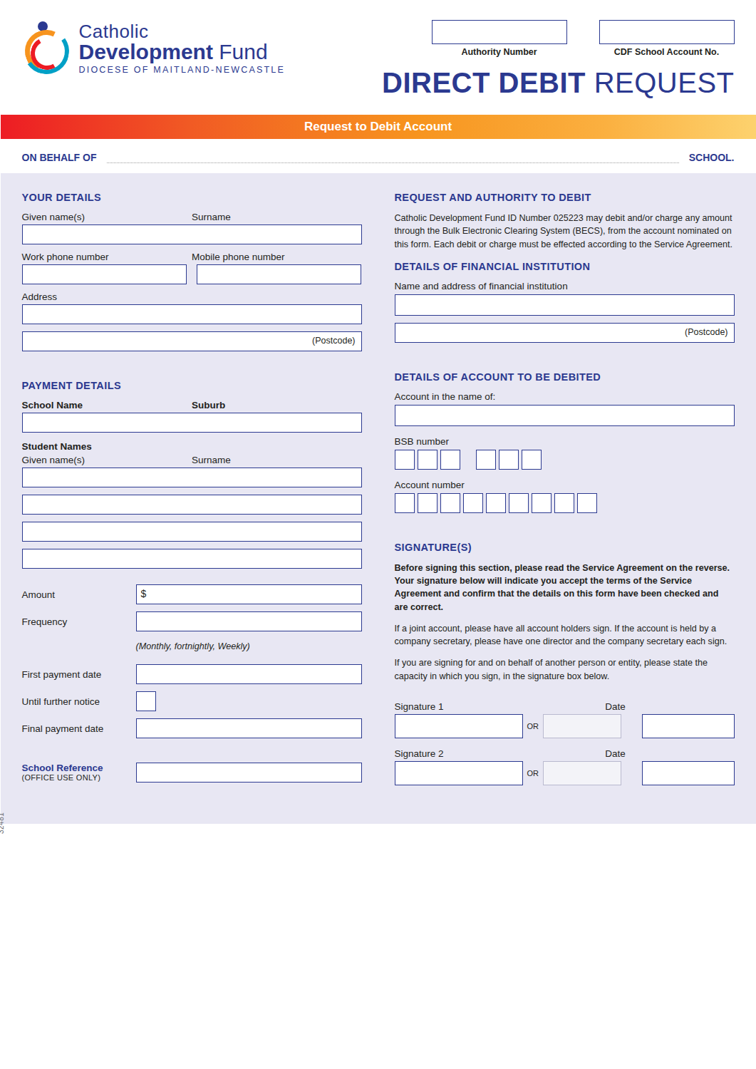Catholic
Development Fund
DIOCESE OF MAITLAND-NEWCASTLE
Authority Number
CDF School Account No.
DIRECT DEBIT REQUEST
Request to Debit Account
ON BEHALF OF SCHOOL.
Your Details
Given name(s)
Surname
Work phone number
Mobile phone number
Address
(Postcode)
Payment Details
School Name
Suburb
Student Names
Given name(s)
Surname
Amount
$
Frequency
(Monthly, fortnightly, Weekly)
First payment date
Until further notice
Final payment date
School Reference (OFFICE USE ONLY)
Request and Authority to Debit
Catholic Development Fund ID Number 025223 may debit and/or charge any amount through the Bulk Electronic Clearing System (BECS), from the account nominated on this form. Each debit or charge must be effected according to the Service Agreement.
Details of Financial Institution
Name and address of financial institution
(Postcode)
Details of Account to be Debited
Account in the name of:
BSB number
Account number
Signature(s)
Before signing this section, please read the Service Agreement on the reverse. Your signature below will indicate you accept the terms of the Service Agreement and confirm that the details on this form have been checked and are correct.
If a joint account, please have all account holders sign. If the account is held by a company secretary, please have one director and the company secretary each sign.
If you are signing for and on behalf of another person or entity, please state the capacity in which you sign, in the signature box below.
Signature 1
Date
OR
Signature 2
Date
OR
32481